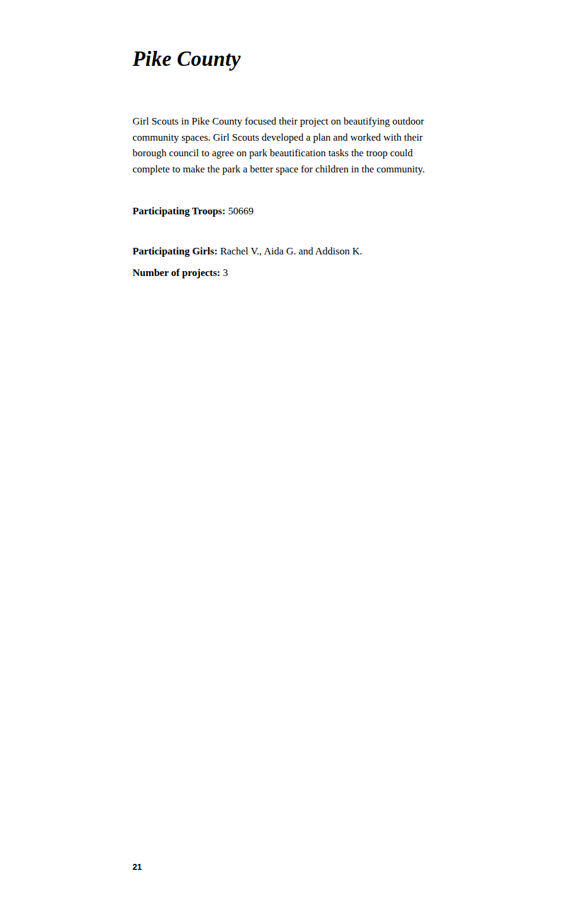Pike County
Girl Scouts in Pike County focused their project on beautifying outdoor community spaces. Girl Scouts developed a plan and worked with their borough council to agree on park beautification tasks the troop could complete to make the park a better space for children in the community.
Participating Troops: 50669
Participating Girls: Rachel V., Aida G. and Addison K.
Number of projects: 3
21